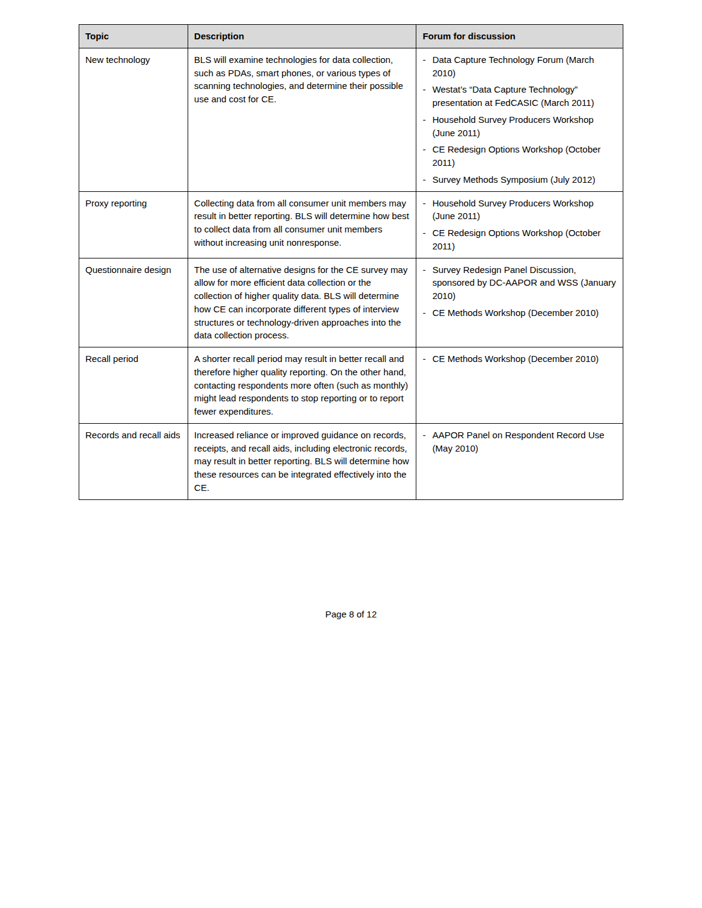| Topic | Description | Forum for discussion |
| --- | --- | --- |
| New technology | BLS will examine technologies for data collection, such as PDAs, smart phones, or various types of scanning technologies, and determine their possible use and cost for CE. | Data Capture Technology Forum (March 2010) Westat’s “Data Capture Technology” presentation at FedCASIC (March 2011) Household Survey Producers Workshop (June 2011) CE Redesign Options Workshop (October 2011) Survey Methods Symposium (July 2012) |
| Proxy reporting | Collecting data from all consumer unit members may result in better reporting. BLS will determine how best to collect data from all consumer unit members without increasing unit nonresponse. | Household Survey Producers Workshop (June 2011) CE Redesign Options Workshop (October 2011) |
| Questionnaire design | The use of alternative designs for the CE survey may allow for more efficient data collection or the collection of higher quality data. BLS will determine how CE can incorporate different types of interview structures or technology-driven approaches into the data collection process. | Survey Redesign Panel Discussion, sponsored by DC-AAPOR and WSS (January 2010) CE Methods Workshop (December 2010) |
| Recall period | A shorter recall period may result in better recall and therefore higher quality reporting. On the other hand, contacting respondents more often (such as monthly) might lead respondents to stop reporting or to report fewer expenditures. | CE Methods Workshop (December 2010) |
| Records and recall aids | Increased reliance or improved guidance on records, receipts, and recall aids, including electronic records, may result in better reporting. BLS will determine how these resources can be integrated effectively into the CE. | AAPOR Panel on Respondent Record Use (May 2010) |
Page 8 of 12